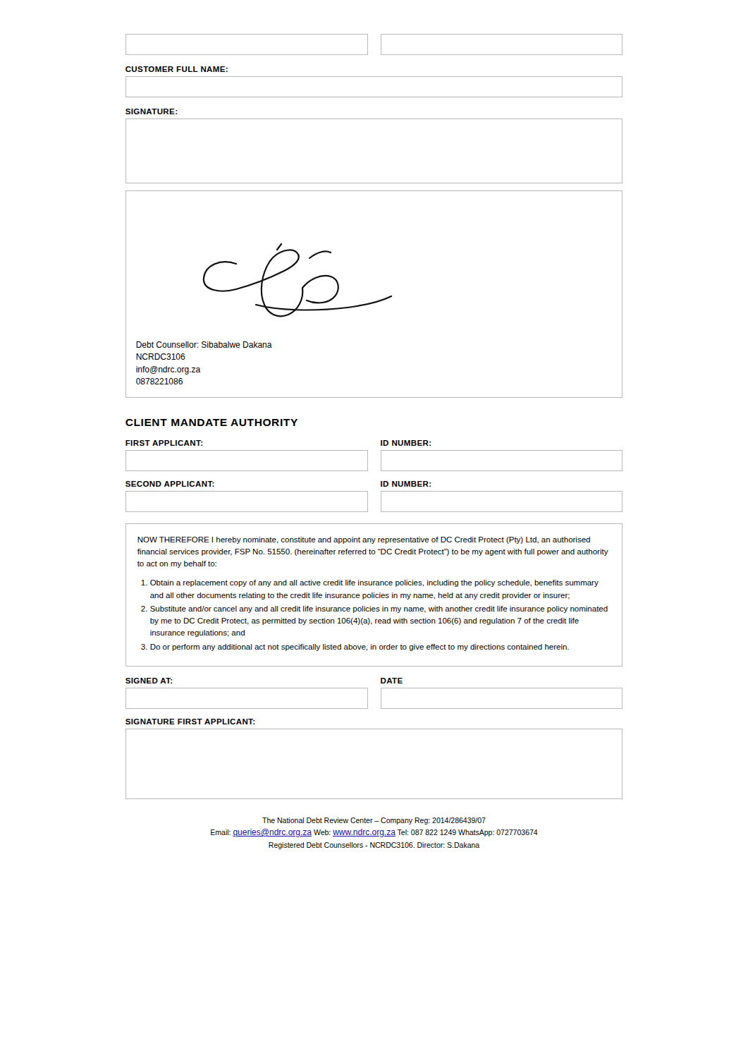Customer full name:
Signature:
Debt Counsellor: Sibabalwe Dakana
NCRDC3106
info@ndrc.org.za
0878221086
Client Mandate Authority
First applicant:
ID number:
Second applicant:
ID number:
NOW THEREFORE I hereby nominate, constitute and appoint any representative of DC Credit Protect (Pty) Ltd, an authorised financial services provider, FSP No. 51550. (hereinafter referred to “DC Credit Protect”) to be my agent with full power and authority to act on my behalf to:
Obtain a replacement copy of any and all active credit life insurance policies, including the policy schedule, benefits summary and all other documents relating to the credit life insurance policies in my name, held at any credit provider or insurer;
Substitute and/or cancel any and all credit life insurance policies in my name, with another credit life insurance policy nominated by me to DC Credit Protect, as permitted by section 106(4)(a), read with section 106(6) and regulation 7 of the credit life insurance regulations; and
Do or perform any additional act not specifically listed above, in order to give effect to my directions contained herein.
Signed at:
Date
Signature first applicant:
The National Debt Review Center – Company Reg: 2014/286439/07
Email: queries@ndrc.org.za Web: www.ndrc.org.za Tel: 087 822 1249 WhatsApp: 0727703674
Registered Debt Counsellors - NCRDC3106. Director: S.Dakana